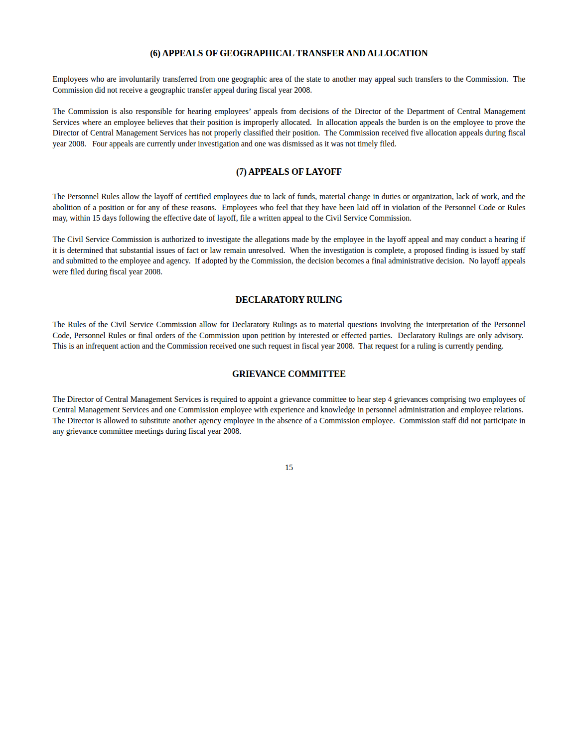(6) APPEALS OF GEOGRAPHICAL TRANSFER AND ALLOCATION
Employees who are involuntarily transferred from one geographic area of the state to another may appeal such transfers to the Commission. The Commission did not receive a geographic transfer appeal during fiscal year 2008.
The Commission is also responsible for hearing employees’ appeals from decisions of the Director of the Department of Central Management Services where an employee believes that their position is improperly allocated. In allocation appeals the burden is on the employee to prove the Director of Central Management Services has not properly classified their position. The Commission received five allocation appeals during fiscal year 2008. Four appeals are currently under investigation and one was dismissed as it was not timely filed.
(7) APPEALS OF LAYOFF
The Personnel Rules allow the layoff of certified employees due to lack of funds, material change in duties or organization, lack of work, and the abolition of a position or for any of these reasons. Employees who feel that they have been laid off in violation of the Personnel Code or Rules may, within 15 days following the effective date of layoff, file a written appeal to the Civil Service Commission.
The Civil Service Commission is authorized to investigate the allegations made by the employee in the layoff appeal and may conduct a hearing if it is determined that substantial issues of fact or law remain unresolved. When the investigation is complete, a proposed finding is issued by staff and submitted to the employee and agency. If adopted by the Commission, the decision becomes a final administrative decision. No layoff appeals were filed during fiscal year 2008.
DECLARATORY RULING
The Rules of the Civil Service Commission allow for Declaratory Rulings as to material questions involving the interpretation of the Personnel Code, Personnel Rules or final orders of the Commission upon petition by interested or effected parties. Declaratory Rulings are only advisory. This is an infrequent action and the Commission received one such request in fiscal year 2008. That request for a ruling is currently pending.
GRIEVANCE COMMITTEE
The Director of Central Management Services is required to appoint a grievance committee to hear step 4 grievances comprising two employees of Central Management Services and one Commission employee with experience and knowledge in personnel administration and employee relations. The Director is allowed to substitute another agency employee in the absence of a Commission employee. Commission staff did not participate in any grievance committee meetings during fiscal year 2008.
15